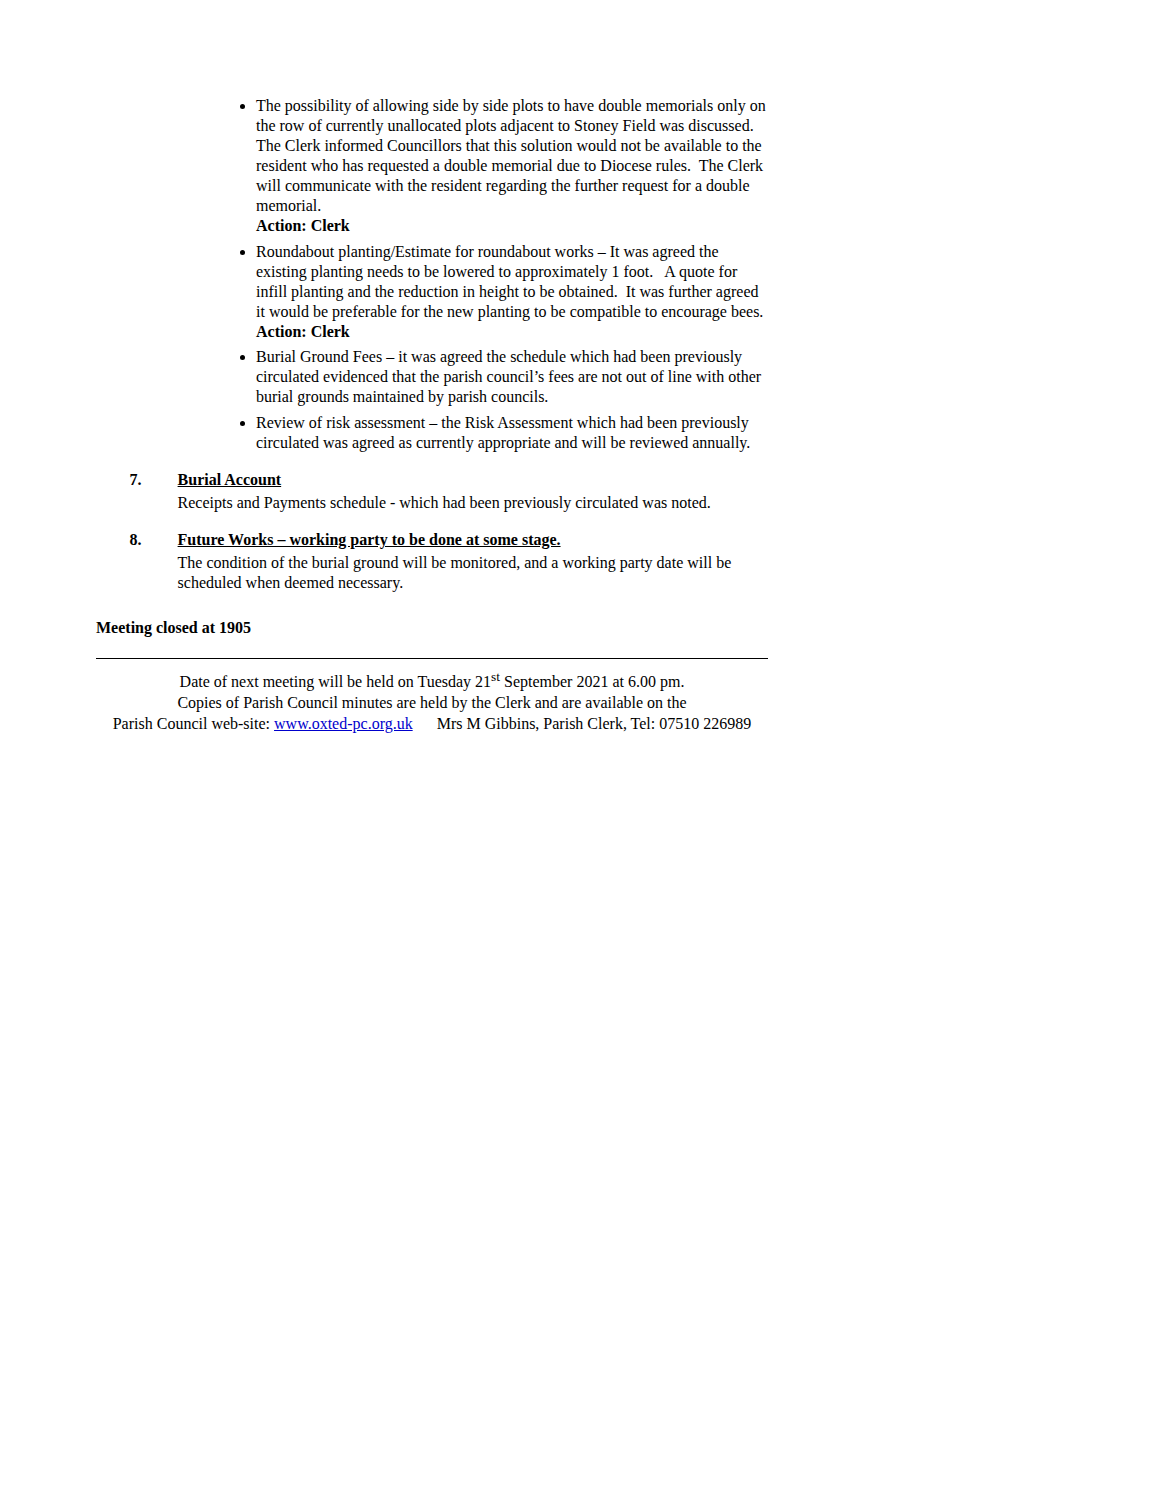The possibility of allowing side by side plots to have double memorials only on the row of currently unallocated plots adjacent to Stoney Field was discussed. The Clerk informed Councillors that this solution would not be available to the resident who has requested a double memorial due to Diocese rules. The Clerk will communicate with the resident regarding the further request for a double memorial.
Action: Clerk
Roundabout planting/Estimate for roundabout works – It was agreed the existing planting needs to be lowered to approximately 1 foot. A quote for infill planting and the reduction in height to be obtained. It was further agreed it would be preferable for the new planting to be compatible to encourage bees.
Action: Clerk
Burial Ground Fees – it was agreed the schedule which had been previously circulated evidenced that the parish council’s fees are not out of line with other burial grounds maintained by parish councils.
Review of risk assessment – the Risk Assessment which had been previously circulated was agreed as currently appropriate and will be reviewed annually.
7.
Burial Account
Receipts and Payments schedule - which had been previously circulated was noted.
8.
Future Works – working party to be done at some stage.
The condition of the burial ground will be monitored, and a working party date will be scheduled when deemed necessary.
Meeting closed at 1905
Date of next meeting will be held on Tuesday 21st September 2021 at 6.00 pm.
Copies of Parish Council minutes are held by the Clerk and are available on the
Parish Council web-site: www.oxted-pc.org.uk Mrs M Gibbins, Parish Clerk, Tel: 07510 226989